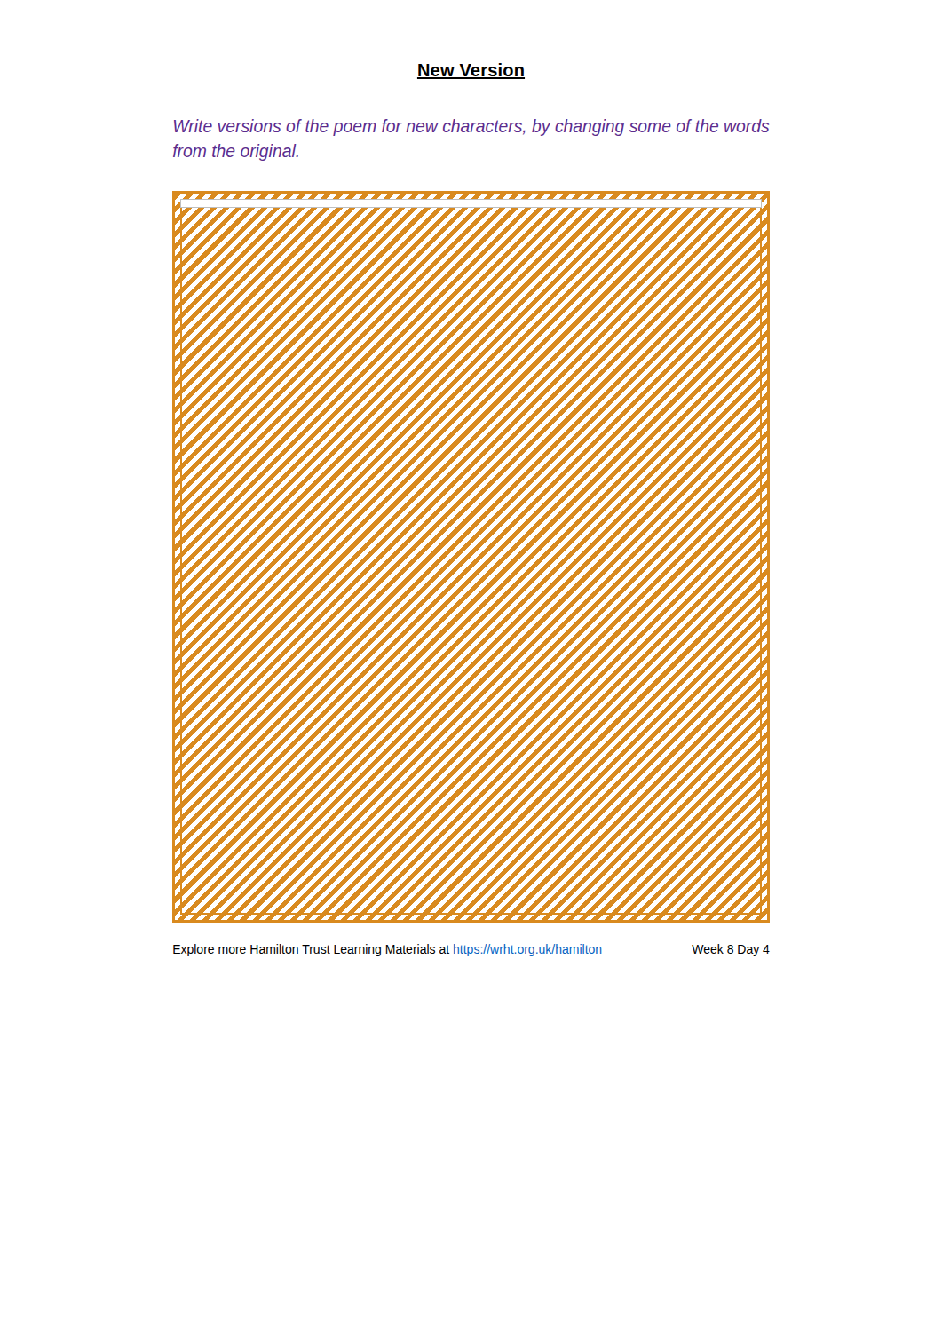New Version
Write versions of the poem for new characters, by changing some of the words from the original.
Explore more Hamilton Trust Learning Materials at https://wrht.org.uk/hamilton Week 8 Day 4